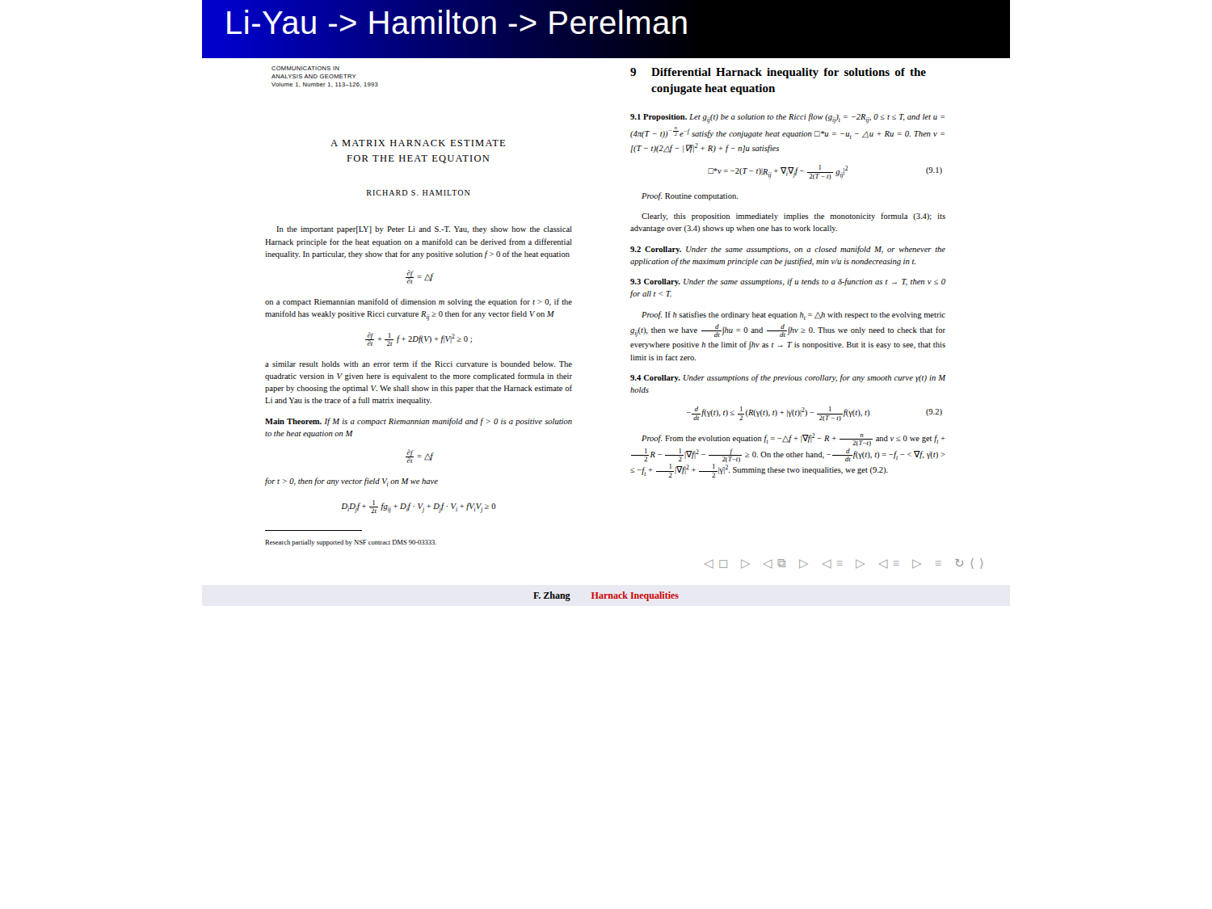Li-Yau -> Hamilton -> Perelman
COMMUNICATIONS IN
ANALYSIS AND GEOMETRY
Volume 1, Number 1, 113–126, 1993
A Matrix Harnack Estimate
for the Heat Equation
Richard S. Hamilton
In the important paper[LY] by Peter Li and S.-T. Yau, they show how the classical Harnack principle for the heat equation on a manifold can be derived from a differential inequality. In particular, they show that for any positive solution f > 0 of the heat equation
∂f∂t = △f
on a compact Riemannian manifold of dimension m solving the equation for t > 0, if the manifold has weakly positive Ricci curvature Rij ≥ 0 then for any vector field V on M
∂f∂t + 12t f + 2Df(V) + f|V|2 ≥ 0 ;
a similar result holds with an error term if the Ricci curvature is bounded below. The quadratic version in V given here is equivalent to the more complicated formula in their paper by choosing the optimal V. We shall show in this paper that the Harnack estimate of Li and Yau is the trace of a full matrix inequality.
Main Theorem. If M is a compact Riemannian manifold and f > 0 is a positive solution to the heat equation on M
∂f∂t = △f
for t > 0, then for any vector field Vi on M we have
DiDjf + 12t fgij + Dif · Vj + Djf · Vi + fViVj ≥ 0
Research partially supported by NSF contract DMS 90-03333.
9 Differential Harnack inequality for solutions of the conjugate heat equation
9.1 Proposition. Let gij(t) be a solution to the Ricci flow (gij)t = −2Rij, 0 ≤ t ≤ T, and let u = (4π(T − t))−n 2e−f satisfy the conjugate heat equation □*u = −ut − △u + Ru = 0. Then v = [(T − t)(2△f − |∇f|2 + R) + f − n]u satisfies
(9.1) □*v = −2(T − t)|Rij + ∇i∇jf − 12(T − t) gij|2
Proof. Routine computation.
Clearly, this proposition immediately implies the monotonicity formula (3.4); its advantage over (3.4) shows up when one has to work locally.
9.2 Corollary. Under the same assumptions, on a closed manifold M, or whenever the application of the maximum principle can be justified, min v/u is nondecreasing in t.
9.3 Corollary. Under the same assumptions, if u tends to a δ-function as t → T, then v ≤ 0 for all t < T.
Proof. If h satisfies the ordinary heat equation ht = △h with respect to the evolving metric gij(t), then we have ddt∫hu = 0 and ddt∫hv ≥ 0. Thus we only need to check that for everywhere positive h the limit of ∫hv as t → T is nonpositive. But it is easy to see, that this limit is in fact zero.
9.4 Corollary. Under assumptions of the previous corollary, for any smooth curve γ(t) in M holds
(9.2) −ddt f(γ(t), t) ≤ 12(R(γ(t), t) + |γ̇(t)|2) − 12(T − t) f(γ(t), t)
Proof. From the evolution equation ft = −△f + |∇f|2 − R + n 2(T−t) and v ≤ 0 we get ft + 12 R − 12|∇f|2 − f 2(T−t) ≥ 0. On the other hand, −ddt f(γ(t), t) = −ft − < ∇f, γ̇(t) > ≤ −ft + 12|∇f|2 + 12|γ̇|2. Summing these two inequalities, we get (9.2).
◁◻ ▷ ◁⧉ ▷ ◁≡ ▷ ◁≡ ▷ ≡ ↻⟨⟩
F. Zhang Harnack Inequalities